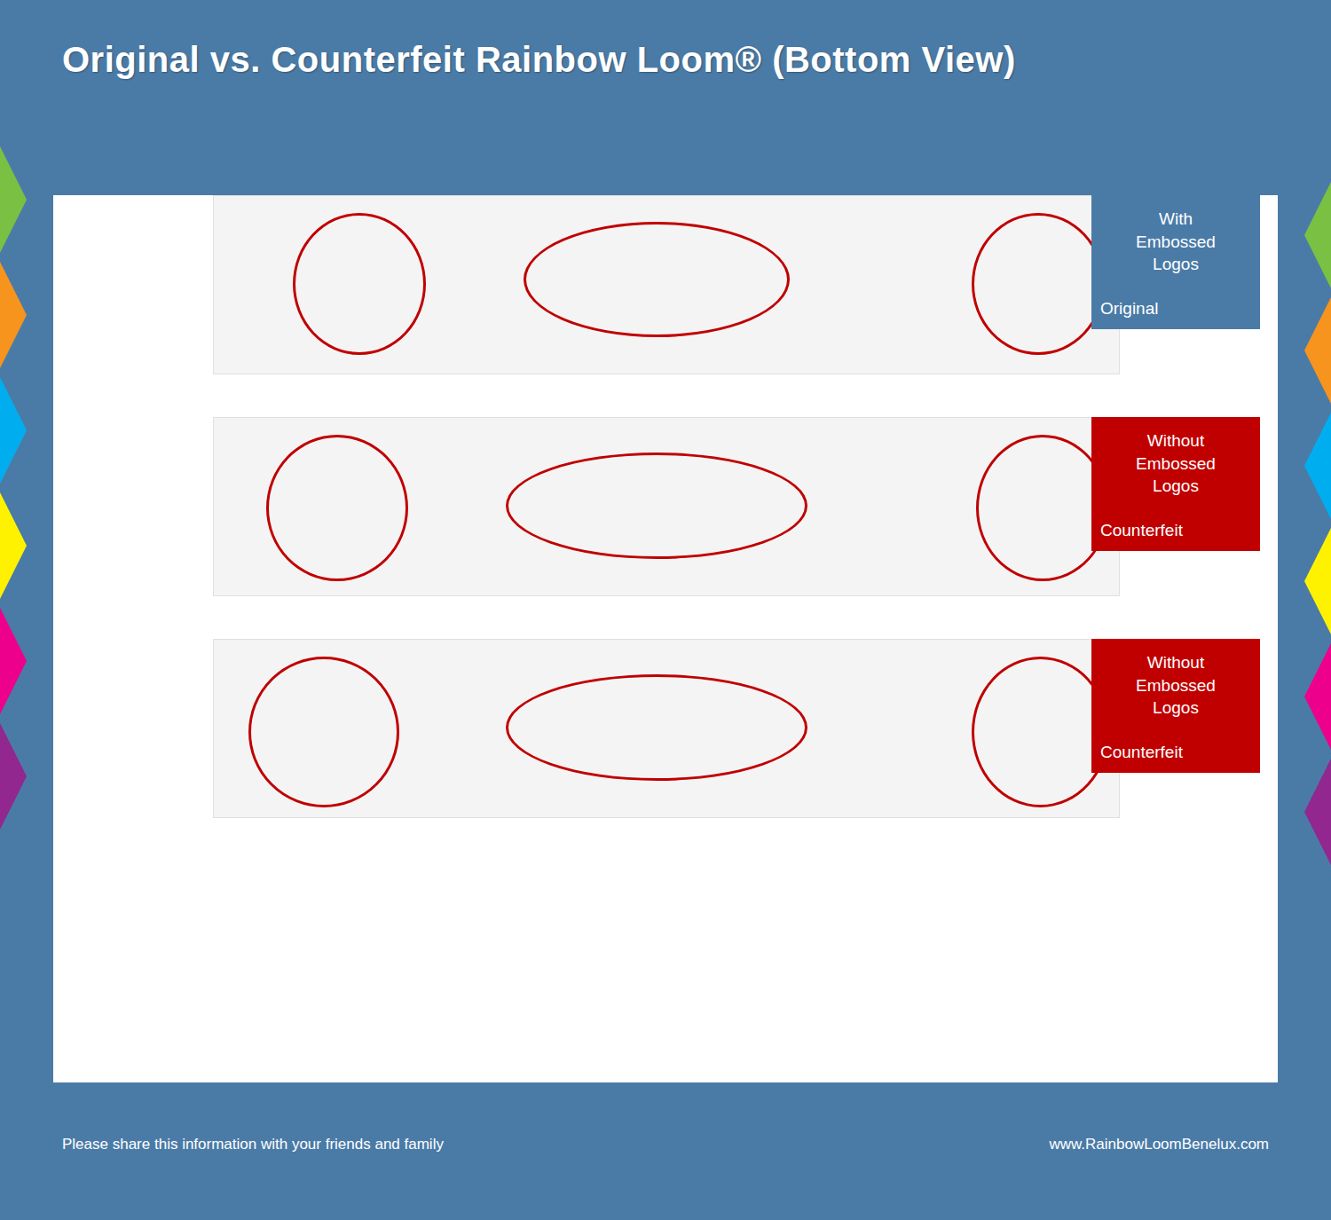Original vs. Counterfeit Rainbow Loom® (Bottom View)
With
Embossed
Logos
Original
Without
Embossed
Logos
Counterfeit
Without
Embossed
Logos
Counterfeit
Please share this information with your friends and family www.RainbowLoomBenelux.com